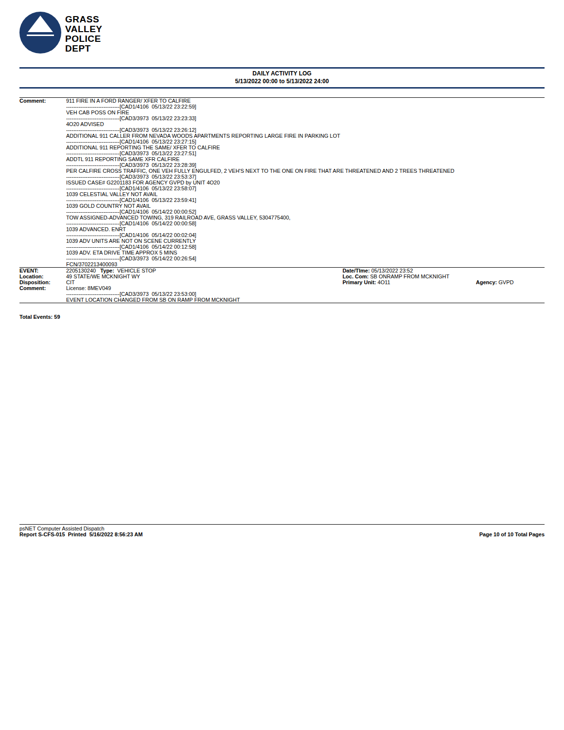GRASS VALLEY
POLICE DEPT
DAILY ACTIVITY LOG
5/13/2022 00:00 to 5/13/2022 24:00
| Comment: | 911 FIRE IN A FORD RANGER/ XFER TO CALFIRE ------------------------------[CAD1/4106 05/13/22 23:22:59] VEH CAB POSS ON FIRE ------------------------------[CAD3/3973 05/13/22 23:23:33] 4O20 ADVISED ------------------------------[CAD3/3973 05/13/22 23:26:12] ADDITIONAL 911 CALLER FROM NEVADA WOODS APARTMENTS REPORTING LARGE FIRE IN PARKING LOT ------------------------------[CAD1/4106 05/13/22 23:27:15] ADDITIONAL 911 REPORTING THE SAME/ XFER TO CALFIRE ------------------------------[CAD3/3973 05/13/22 23:27:51] ADDTL 911 REPORTING SAME XFR CALFIRE ------------------------------[CAD3/3973 05/13/22 23:28:39] PER CALFIRE CROSS TRAFFIC, ONE VEH FULLY ENGULFED, 2 VEH'S NEXT TO THE ONE ON FIRE THAT ARE THREATENED AND 2 TREES THREATENED ------------------------------[CAD3/3973 05/13/22 23:53:37] ISSUED CASE# G2201183 FOR AGENCY GVPD by UNIT 4O20 ------------------------------[CAD1/4106 05/13/22 23:58:07] 1039 CELESTIAL VALLEY NOT AVAIL ------------------------------[CAD1/4106 05/13/22 23:59:41] 1039 GOLD COUNTRY NOT AVAIL ------------------------------[CAD1/4106 05/14/22 00:00:52] TOW ASSIGNED-ADVANCED TOWING, 319 RAILROAD AVE, GRASS VALLEY, 5304775400, ------------------------------[CAD1/4106 05/14/22 00:00:58] 1039 ADVANCED. ENRT ------------------------------[CAD1/4106 05/14/22 00:02:04] 1039 ADV UNITS ARE NOT ON SCENE CURRENTLY ------------------------------[CAD1/4106 05/14/22 00:12:58] 1039 ADV. ETA DRIVE TIME APPROX 5 MINS ------------------------------[CAD3/3973 05/14/22 00:26:54] FCN/3702213400093 |
| EVENT: | / 2205130240 Type: VEHICLE STOP / Date/TIme: 05/13/2022 23:52 / |
| Location: | / 49 STATE/WE MCKNIGHT WY / Loc. Com: SB ONRAMP FROM MCKNIGHT / |
| Disposition: | / CIT / Primary Unit: 4O11 / Agency: GVPD / |
| Comment: | License: 8MEV049 ------------------------------[CAD3/3973 05/13/22 23:53:00] EVENT LOCATION CHANGED FROM SB ON RAMP FROM MCKNIGHT |
Total Events: 59
psNET Computer Assisted Dispatch
Report S-CFS-015 Printed 5/16/2022 8:56:23 AM
Page 10 of 10 Total Pages